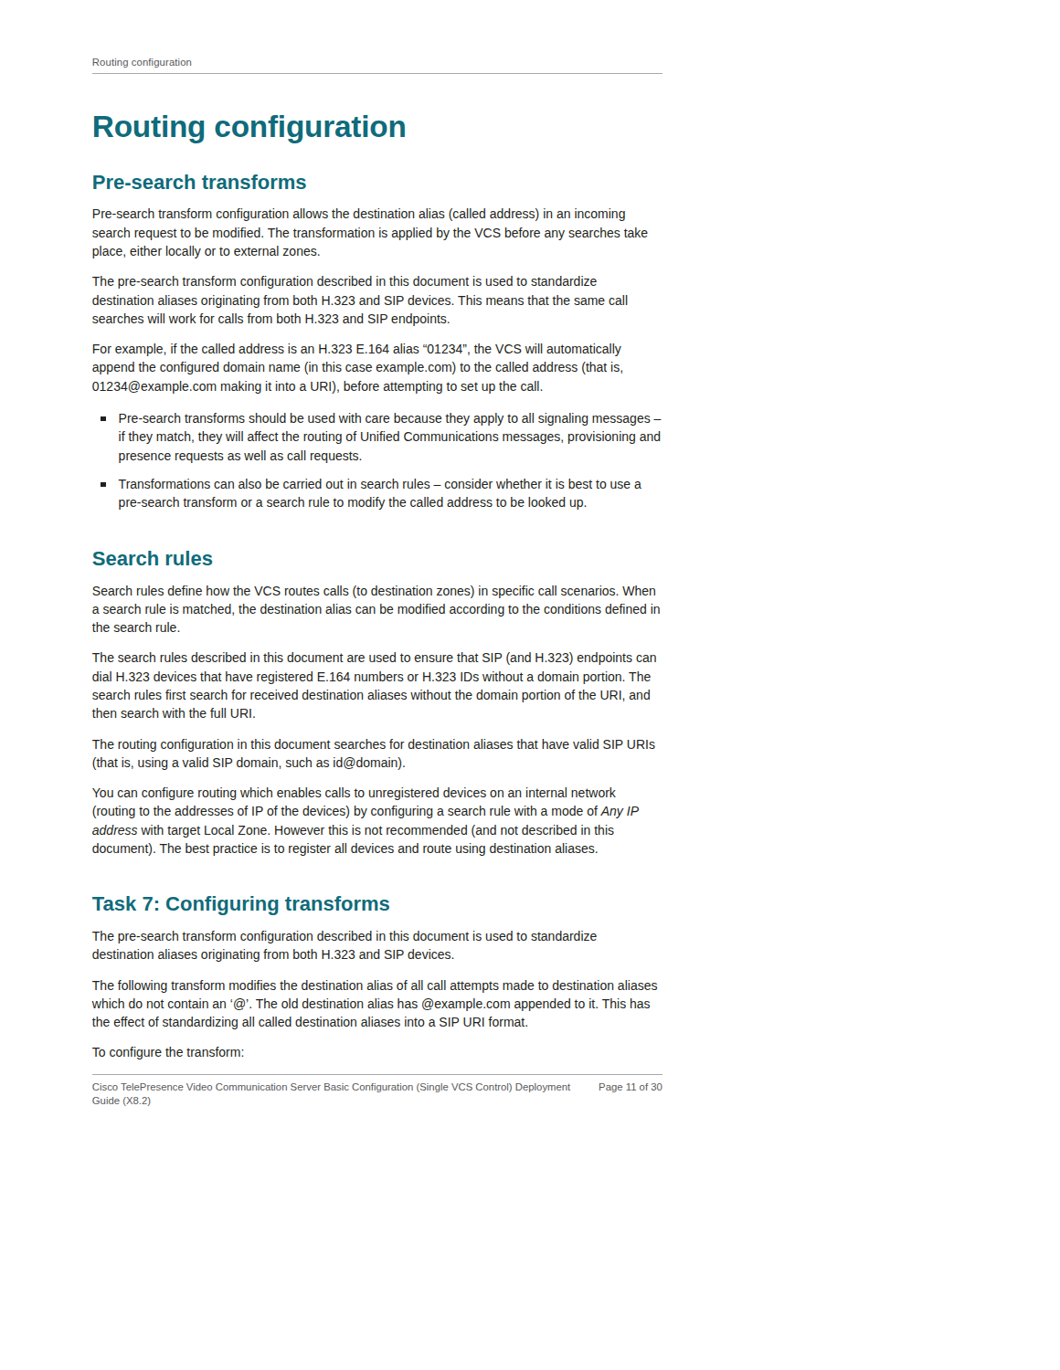Routing configuration
Routing configuration
Pre-search transforms
Pre-search transform configuration allows the destination alias (called address) in an incoming search request to be modified. The transformation is applied by the VCS before any searches take place, either locally or to external zones.
The pre-search transform configuration described in this document is used to standardize destination aliases originating from both H.323 and SIP devices. This means that the same call searches will work for calls from both H.323 and SIP endpoints.
For example, if the called address is an H.323 E.164 alias “01234”, the VCS will automatically append the configured domain name (in this case example.com) to the called address (that is, 01234@example.com making it into a URI), before attempting to set up the call.
Pre-search transforms should be used with care because they apply to all signaling messages – if they match, they will affect the routing of Unified Communications messages, provisioning and presence requests as well as call requests.
Transformations can also be carried out in search rules – consider whether it is best to use a pre-search transform or a search rule to modify the called address to be looked up.
Search rules
Search rules define how the VCS routes calls (to destination zones) in specific call scenarios. When a search rule is matched, the destination alias can be modified according to the conditions defined in the search rule.
The search rules described in this document are used to ensure that SIP (and H.323) endpoints can dial H.323 devices that have registered E.164 numbers or H.323 IDs without a domain portion. The search rules first search for received destination aliases without the domain portion of the URI, and then search with the full URI.
The routing configuration in this document searches for destination aliases that have valid SIP URIs (that is, using a valid SIP domain, such as id@domain).
You can configure routing which enables calls to unregistered devices on an internal network (routing to the addresses of IP of the devices) by configuring a search rule with a mode of Any IP address with target Local Zone. However this is not recommended (and not described in this document). The best practice is to register all devices and route using destination aliases.
Task 7: Configuring transforms
The pre-search transform configuration described in this document is used to standardize destination aliases originating from both H.323 and SIP devices.
The following transform modifies the destination alias of all call attempts made to destination aliases which do not contain an ‘@’. The old destination alias has @example.com appended to it. This has the effect of standardizing all called destination aliases into a SIP URI format.
To configure the transform:
Cisco TelePresence Video Communication Server Basic Configuration (Single VCS Control) Deployment Guide (X8.2)
Page 11 of 30